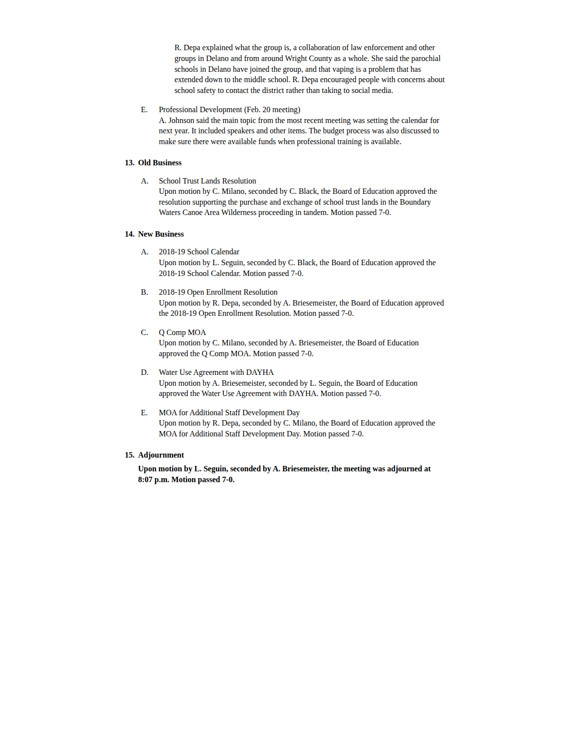R. Depa explained what the group is, a collaboration of law enforcement and other groups in Delano and from around Wright County as a whole. She said the parochial schools in Delano have joined the group, and that vaping is a problem that has extended down to the middle school. R. Depa encouraged people with concerns about school safety to contact the district rather than taking to social media.
E. Professional Development (Feb. 20 meeting) A. Johnson said the main topic from the most recent meeting was setting the calendar for next year. It included speakers and other items. The budget process was also discussed to make sure there were available funds when professional training is available.
13. Old Business
A. School Trust Lands Resolution Upon motion by C. Milano, seconded by C. Black, the Board of Education approved the resolution supporting the purchase and exchange of school trust lands in the Boundary Waters Canoe Area Wilderness proceeding in tandem. Motion passed 7-0.
14. New Business
A. 2018-19 School Calendar Upon motion by L. Seguin, seconded by C. Black, the Board of Education approved the 2018-19 School Calendar. Motion passed 7-0.
B. 2018-19 Open Enrollment Resolution Upon motion by R. Depa, seconded by A. Briesemeister, the Board of Education approved the 2018-19 Open Enrollment Resolution. Motion passed 7-0.
C. Q Comp MOA Upon motion by C. Milano, seconded by A. Briesemeister, the Board of Education approved the Q Comp MOA. Motion passed 7-0.
D. Water Use Agreement with DAYHA Upon motion by A. Briesemeister, seconded by L. Seguin, the Board of Education approved the Water Use Agreement with DAYHA. Motion passed 7-0.
E. MOA for Additional Staff Development Day Upon motion by R. Depa, seconded by C. Milano, the Board of Education approved the MOA for Additional Staff Development Day. Motion passed 7-0.
15. Adjournment
Upon motion by L. Seguin, seconded by A. Briesemeister, the meeting was adjourned at 8:07 p.m. Motion passed 7-0.